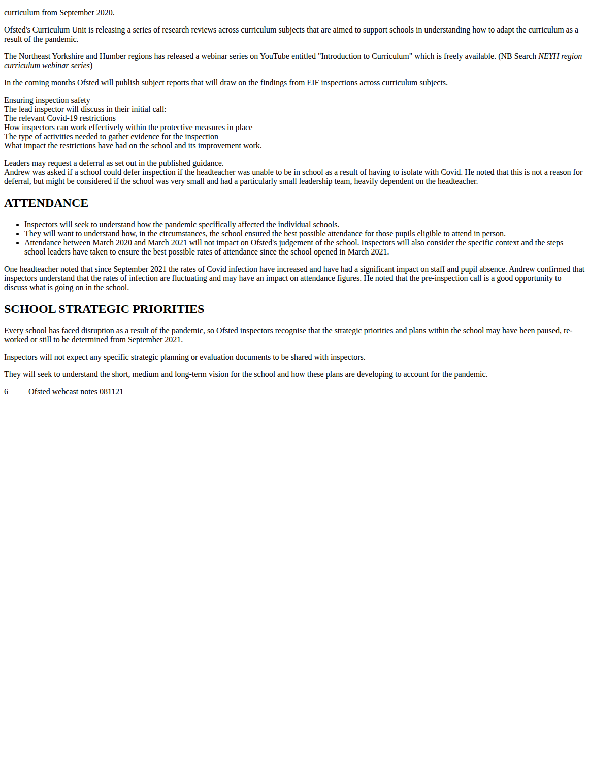curriculum from September 2020.
Ofsted's Curriculum Unit is releasing a series of research reviews across curriculum subjects that are aimed to support schools in understanding how to adapt the curriculum as a result of the pandemic.
The Northeast Yorkshire and Humber regions has released a webinar series on YouTube entitled "Introduction to Curriculum" which is freely available. (NB Search NEYH region curriculum webinar series)
In the coming months Ofsted will publish subject reports that will draw on the findings from EIF inspections across curriculum subjects.
Ensuring inspection safety
The lead inspector will discuss in their initial call:
The relevant Covid-19 restrictions
How inspectors can work effectively within the protective measures in place
The type of activities needed to gather evidence for the inspection
What impact the restrictions have had on the school and its improvement work.
Leaders may request a deferral as set out in the published guidance.
Andrew was asked if a school could defer inspection if the headteacher was unable to be in school as a result of having to isolate with Covid. He noted that this is not a reason for deferral, but might be considered if the school was very small and had a particularly small leadership team, heavily dependent on the headteacher.
ATTENDANCE
Inspectors will seek to understand how the pandemic specifically affected the individual schools.
They will want to understand how, in the circumstances, the school ensured the best possible attendance for those pupils eligible to attend in person.
Attendance between March 2020 and March 2021 will not impact on Ofsted's judgement of the school. Inspectors will also consider the specific context and the steps school leaders have taken to ensure the best possible rates of attendance since the school opened in March 2021.
One headteacher noted that since September 2021 the rates of Covid infection have increased and have had a significant impact on staff and pupil absence. Andrew confirmed that inspectors understand that the rates of infection are fluctuating and may have an impact on attendance figures. He noted that the pre-inspection call is a good opportunity to discuss what is going on in the school.
SCHOOL STRATEGIC PRIORITIES
Every school has faced disruption as a result of the pandemic, so Ofsted inspectors recognise that the strategic priorities and plans within the school may have been paused, re-worked or still to be determined from September 2021.
Inspectors will not expect any specific strategic planning or evaluation documents to be shared with inspectors.
They will seek to understand the short, medium and long-term vision for the school and how these plans are developing to account for the pandemic.
6 Ofsted webcast notes 081121